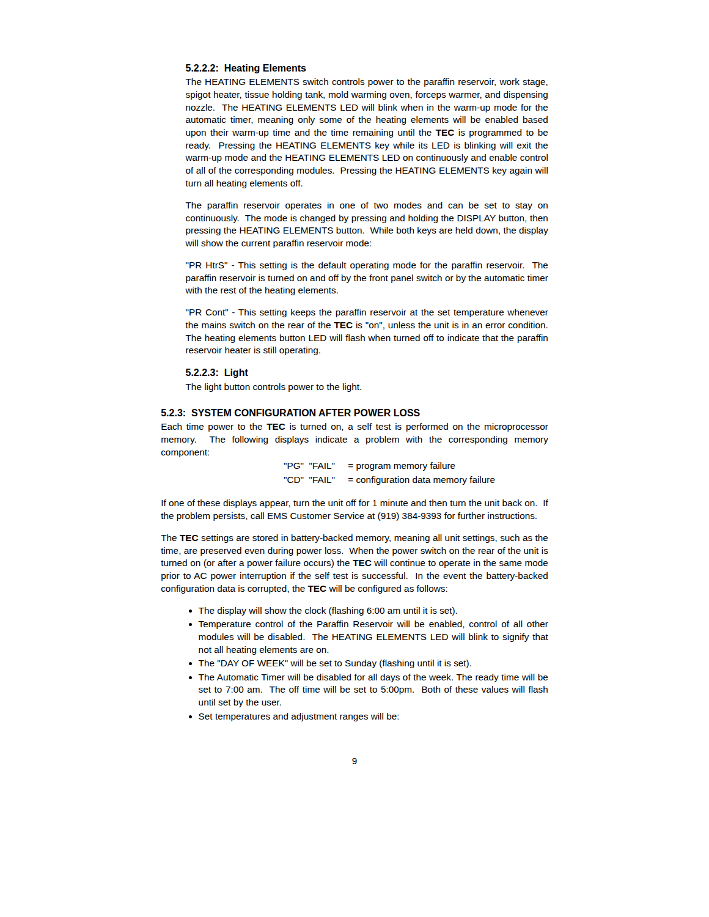5.2.2.2: Heating Elements
The HEATING ELEMENTS switch controls power to the paraffin reservoir, work stage, spigot heater, tissue holding tank, mold warming oven, forceps warmer, and dispensing nozzle. The HEATING ELEMENTS LED will blink when in the warm-up mode for the automatic timer, meaning only some of the heating elements will be enabled based upon their warm-up time and the time remaining until the TEC is programmed to be ready. Pressing the HEATING ELEMENTS key while its LED is blinking will exit the warm-up mode and the HEATING ELEMENTS LED on continuously and enable control of all of the corresponding modules. Pressing the HEATING ELEMENTS key again will turn all heating elements off.
The paraffin reservoir operates in one of two modes and can be set to stay on continuously. The mode is changed by pressing and holding the DISPLAY button, then pressing the HEATING ELEMENTS button. While both keys are held down, the display will show the current paraffin reservoir mode:
"PR HtrS" - This setting is the default operating mode for the paraffin reservoir. The paraffin reservoir is turned on and off by the front panel switch or by the automatic timer with the rest of the heating elements.
"PR Cont" - This setting keeps the paraffin reservoir at the set temperature whenever the mains switch on the rear of the TEC is "on", unless the unit is in an error condition. The heating elements button LED will flash when turned off to indicate that the paraffin reservoir heater is still operating.
5.2.2.3: Light
The light button controls power to the light.
5.2.3: SYSTEM CONFIGURATION AFTER POWER LOSS
Each time power to the TEC is turned on, a self test is performed on the microprocessor memory. The following displays indicate a problem with the corresponding memory component:
| | "PG" "FAIL" = program memory failure |
| | "CD" "FAIL" = configuration data memory failure |
If one of these displays appear, turn the unit off for 1 minute and then turn the unit back on. If the problem persists, call EMS Customer Service at (919) 384-9393 for further instructions.
The TEC settings are stored in battery-backed memory, meaning all unit settings, such as the time, are preserved even during power loss. When the power switch on the rear of the unit is turned on (or after a power failure occurs) the TEC will continue to operate in the same mode prior to AC power interruption if the self test is successful. In the event the battery-backed configuration data is corrupted, the TEC will be configured as follows:
The display will show the clock (flashing 6:00 am until it is set).
Temperature control of the Paraffin Reservoir will be enabled, control of all other modules will be disabled. The HEATING ELEMENTS LED will blink to signify that not all heating elements are on.
The "DAY OF WEEK" will be set to Sunday (flashing until it is set).
The Automatic Timer will be disabled for all days of the week. The ready time will be set to 7:00 am. The off time will be set to 5:00pm. Both of these values will flash until set by the user.
Set temperatures and adjustment ranges will be:
9